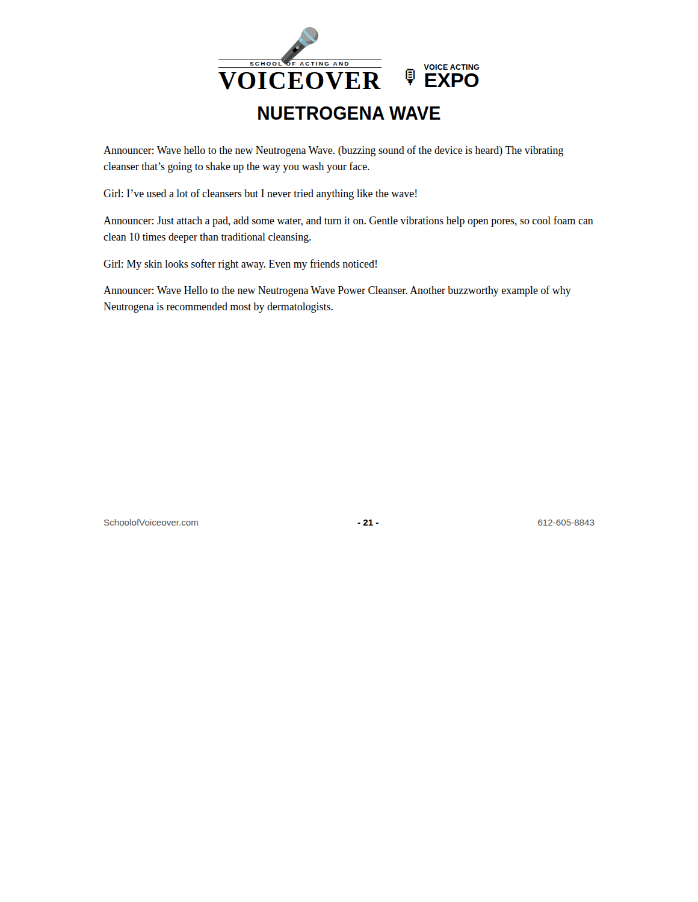🎤
SCHOOL OF ACTING AND
VOICEOVER
🎙
VOICE ACTING EXPO
NUETROGENA WAVE
Announcer: Wave hello to the new Neutrogena Wave. (buzzing sound of the device is heard) The vibrating cleanser that’s going to shake up the way you wash your face.
Girl: I’ve used a lot of cleansers but I never tried anything like the wave!
Announcer: Just attach a pad, add some water, and turn it on. Gentle vibrations help open pores, so cool foam can clean 10 times deeper than traditional cleansing.
Girl: My skin looks softer right away. Even my friends noticed!
Announcer: Wave Hello to the new Neutrogena Wave Power Cleanser. Another buzzworthy example of why Neutrogena is recommended most by dermatologists.
SchoolofVoiceover.com - 21 - 612-605-8843